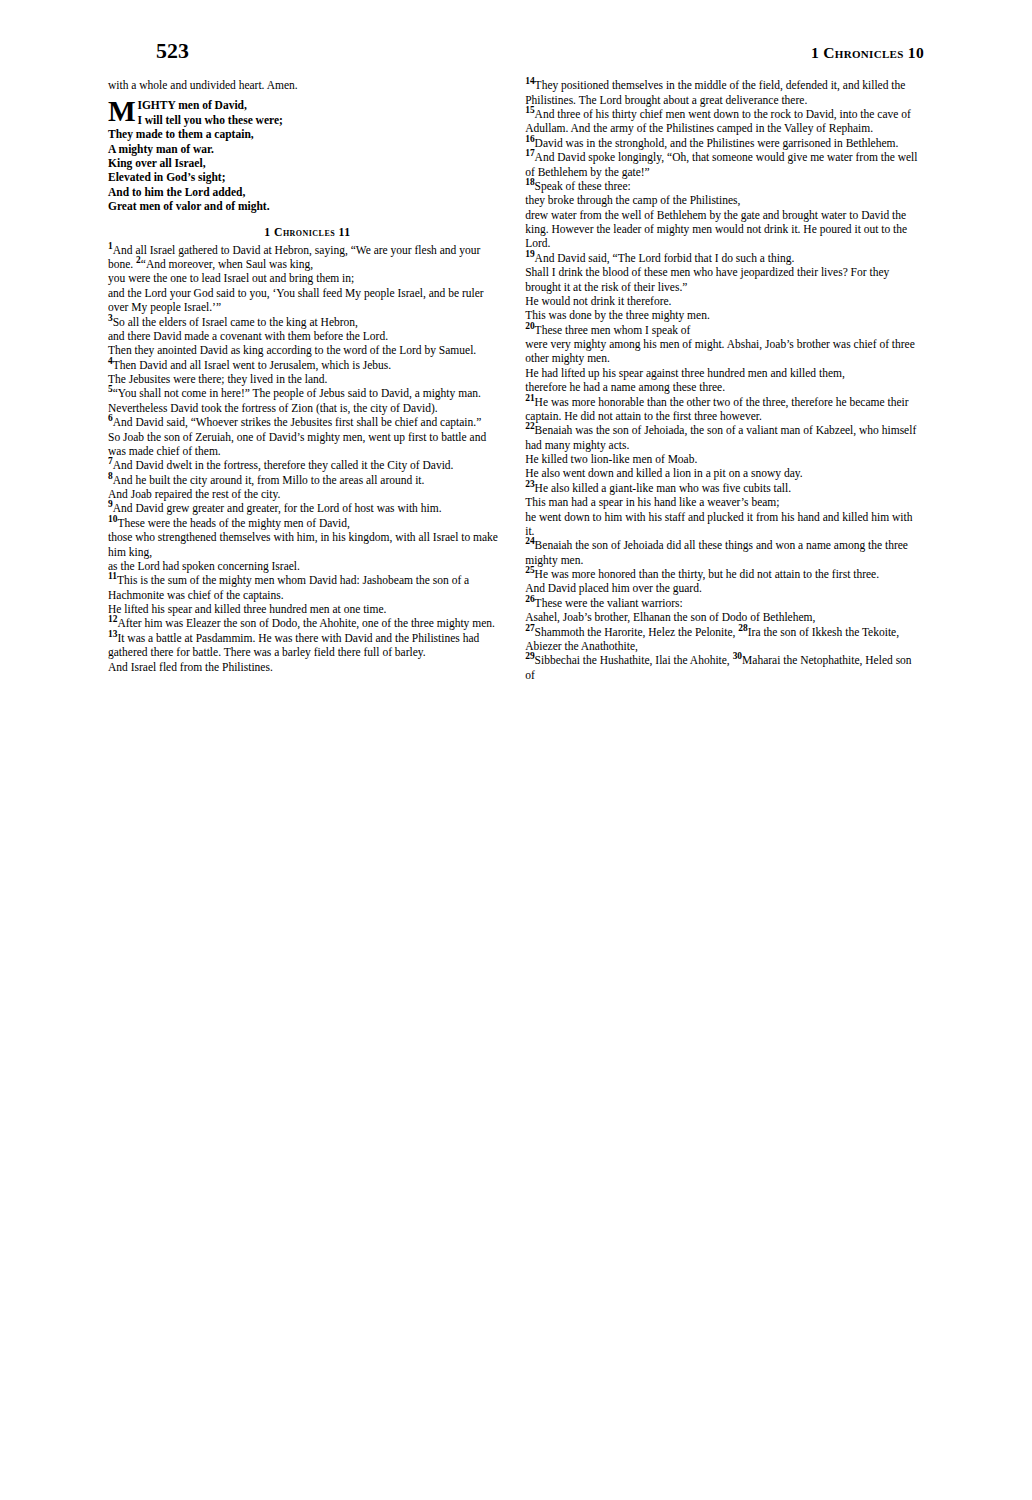523
1 Chronicles 10
with a whole and undivided heart. Amen.
M
IGHTY men of David,
I will tell you who these were;
They made to them a captain,
A mighty man of war.
King over all Israel,
Elevated in God’s sight;
And to him the Lord added,
Great men of valor and of might.
1 Chronicles 11
1 And all Israel gathered to David at Hebron, saying, “We are your flesh and your bone. 2“And moreover, when Saul was king,
you were the one to lead Israel out and bring them in;
and the Lord your God said to you, ‘You shall feed My people Israel, and be ruler over My people Israel.’”
3 So all the elders of Israel came to the king at Hebron,
and there David made a covenant with them before the Lord.
Then they anointed David as king according to the word of the Lord by Samuel.
4 Then David and all Israel went to Jerusalem, which is Jebus.
The Jebusites were there; they lived in the land.
5“You shall not come in here!” The people of Jebus said to David, a mighty man.
Nevertheless David took the fortress of Zion (that is, the city of David).
6 And David said, “Whoever strikes the Jebusites first shall be chief and captain.”
So Joab the son of Zeruiah, one of David’s mighty men, went up first to battle and was made chief of them.
7 And David dwelt in the fortress, therefore they called it the City of David.
8 And he built the city around it, from Millo to the areas all around it.
And Joab repaired the rest of the city.
9 And David grew greater and greater, for the Lord of host was with him.
10 These were the heads of the mighty men of David,
those who strengthened themselves with him, in his kingdom, with all Israel to make him king,
as the Lord had spoken concerning Israel.
11 This is the sum of the mighty men whom David had: Jashobeam the son of a Hachmonite was chief of the captains.
He lifted his spear and killed three hundred men at one time.
12 After him was Eleazer the son of Dodo, the Ahohite, one of the three mighty men.
13 It was a battle at Pasdammim. He was there with David and the Philistines had gathered there for battle. There was a barley field there full of barley.
And Israel fled from the Philistines.
14 They positioned themselves in the middle of the field, defended it, and killed the Philistines. The Lord brought about a great deliverance there.
15 And three of his thirty chief men went down to the rock to David, into the cave of Adullam. And the army of the Philistines camped in the Valley of Rephaim.
16 David was in the stronghold, and the Philistines were garrisoned in Bethlehem.
17 And David spoke longingly, “Oh, that someone would give me water from the well of Bethlehem by the gate!”
18 Speak of these three:
they broke through the camp of the Philistines,
drew water from the well of Bethlehem by the gate and brought water to David the king. However the leader of mighty men would not drink it. He poured it out to the Lord.
19 And David said, “The Lord forbid that I do such a thing.
Shall I drink the blood of these men who have jeopardized their lives? For they brought it at the risk of their lives.”
He would not drink it therefore.
This was done by the three mighty men.
20 These three men whom I speak of
were very mighty among his men of might. Abshai, Joab’s brother was chief of three other mighty men.
He had lifted up his spear against three hundred men and killed them,
therefore he had a name among these three.
21 He was more honorable than the other two of the three, therefore he became their captain. He did not attain to the first three however.
22 Benaiah was the son of Jehoiada, the son of a valiant man of Kabzeel, who himself had many mighty acts.
He killed two lion-like men of Moab.
He also went down and killed a lion in a pit on a snowy day.
23 He also killed a giant-like man who was five cubits tall.
This man had a spear in his hand like a weaver’s beam;
he went down to him with his staff and plucked it from his hand and killed him with it.
24 Benaiah the son of Jehoiada did all these things and won a name among the three mighty men.
25 He was more honored than the thirty, but he did not attain to the first three.
And David placed him over the guard.
26 These were the valiant warriors:
Asahel, Joab’s brother, Elhanan the son of Dodo of Bethlehem,
27 Shammoth the Harorite, Helez the Pelonite, 28 Ira the son of Ikkesh the Tekoite, Abiezer the Anathothite,
29 Sibbechai the Hushathite, Ilai the Ahohite, 30 Maharai the Netophathite, Heled son of